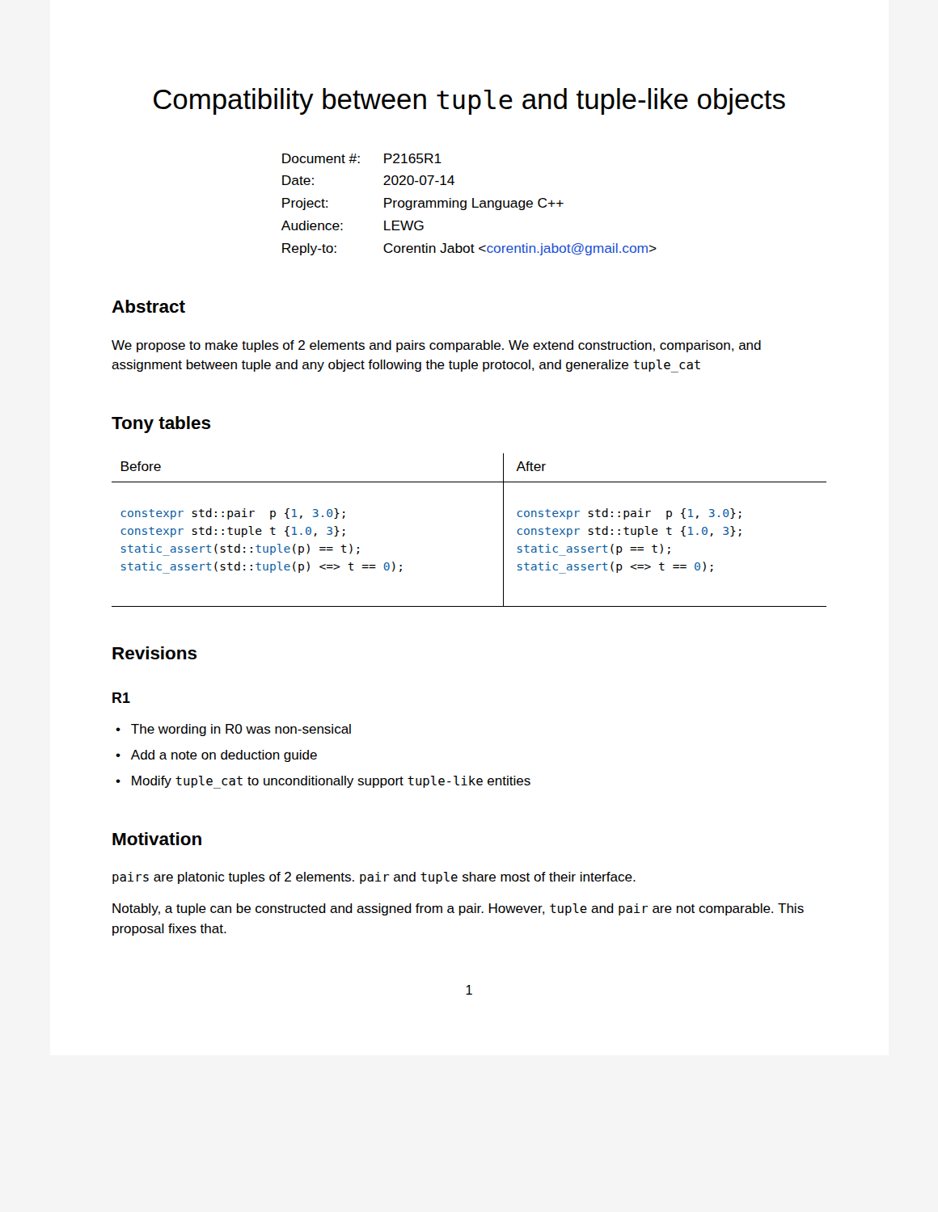Compatibility between tuple and tuple-like objects
| Document #: | P2165R1 |
| Date: | 2020-07-14 |
| Project: | Programming Language C++ |
| Audience: | LEWG |
| Reply-to: | Corentin Jabot < corentin.jabot@gmail.com > |
Abstract
We propose to make tuples of 2 elements and pairs comparable. We extend construction, comparison, and assignment between tuple and any object following the tuple protocol, and generalize tuple_cat
Tony tables
| Before | After |
| --- | --- |
| constexpr std::pair p { 1 , 3.0 }; constexpr std::tuple t { 1.0 , 3 }; static_assert (std:: tuple (p) == t); static_assert (std:: tuple (p) <=> t == 0 ); | constexpr std::pair p { 1 , 3.0 }; constexpr std::tuple t { 1.0 , 3 }; static_assert (p == t); static_assert (p <=> t == 0 ); |
Revisions
R1
The wording in R0 was non-sensical
Add a note on deduction guide
Modify tuple_cat to unconditionally support tuple-like entities
Motivation
pairs are platonic tuples of 2 elements. pair and tuple share most of their interface.
Notably, a tuple can be constructed and assigned from a pair. However, tuple and pair are not comparable. This proposal fixes that.
1